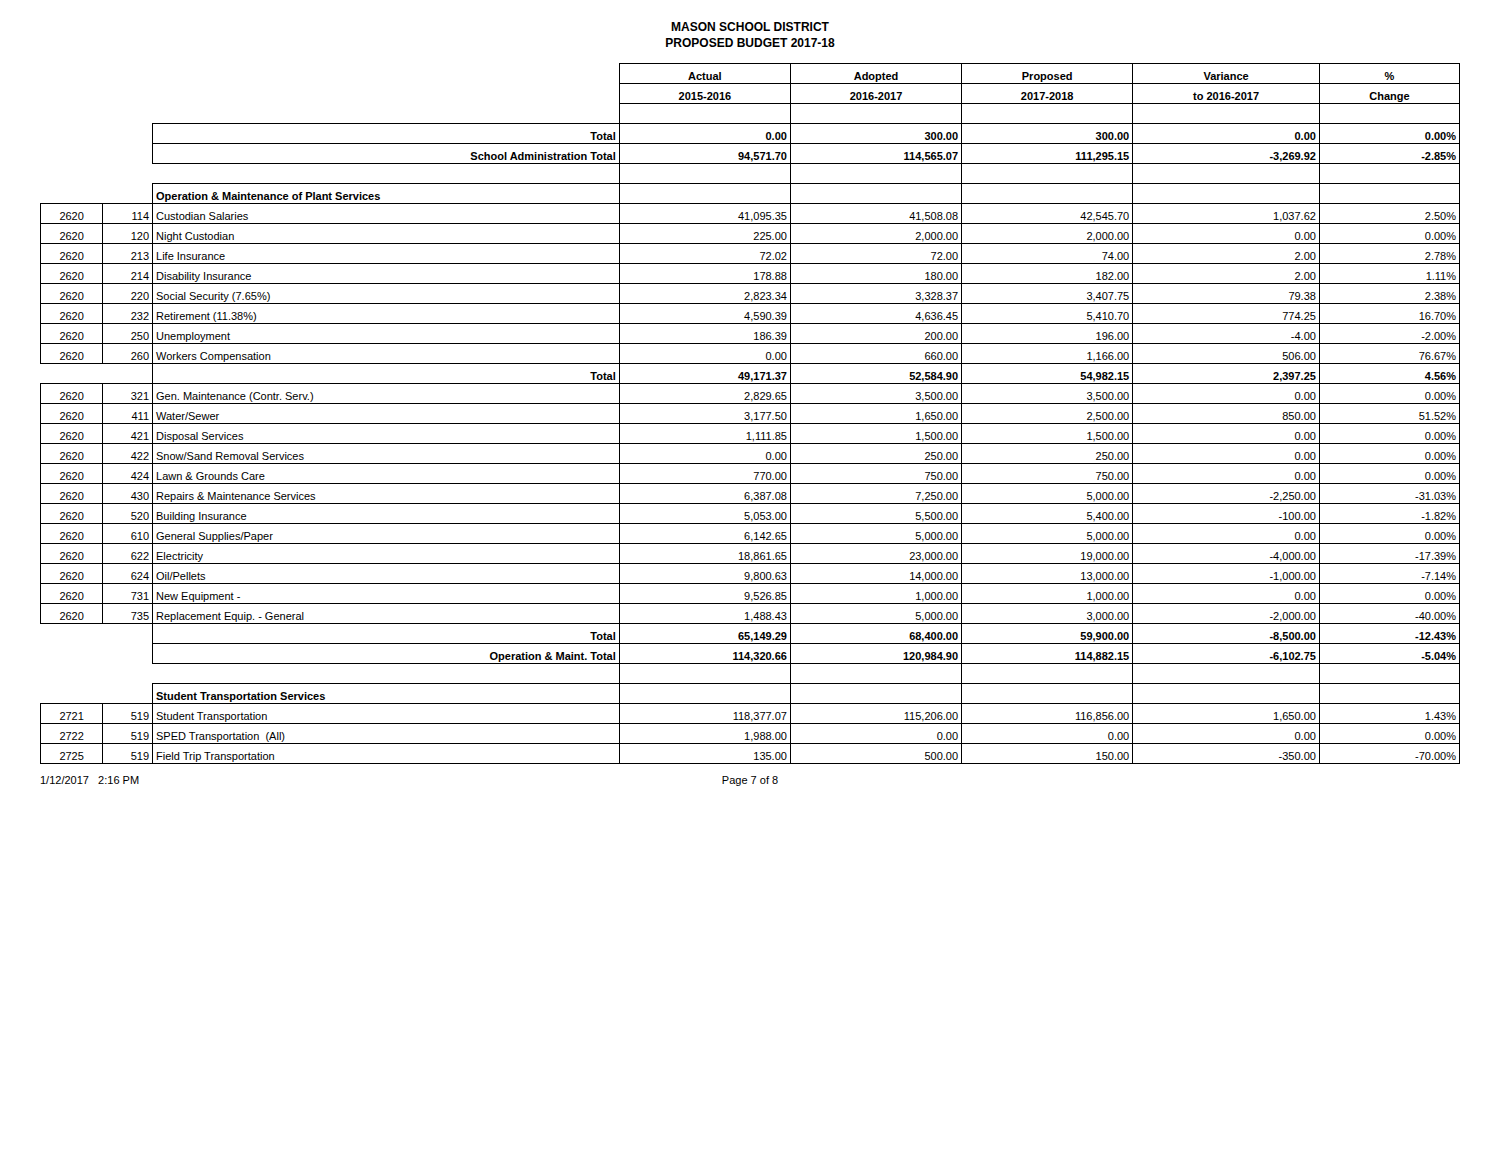MASON SCHOOL DISTRICT
PROPOSED BUDGET 2017-18
| | | | Actual | Adopted | Proposed | Variance | % |
| | | | 2015-2016 | 2016-2017 | 2017-2018 | to 2016-2017 | Change |
| | | Total | 0.00 | 300.00 | 300.00 | 0.00 | 0.00% |
| | | School Administration Total | 94,571.70 | 114,565.07 | 111,295.15 | -3,269.92 | -2.85% |
| | | Operation & Maintenance of Plant Services | | | | | |
| 2620 | 114 | Custodian Salaries | 41,095.35 | 41,508.08 | 42,545.70 | 1,037.62 | 2.50% |
| 2620 | 120 | Night Custodian | 225.00 | 2,000.00 | 2,000.00 | 0.00 | 0.00% |
| 2620 | 213 | Life Insurance | 72.02 | 72.00 | 74.00 | 2.00 | 2.78% |
| 2620 | 214 | Disability Insurance | 178.88 | 180.00 | 182.00 | 2.00 | 1.11% |
| 2620 | 220 | Social Security (7.65%) | 2,823.34 | 3,328.37 | 3,407.75 | 79.38 | 2.38% |
| 2620 | 232 | Retirement (11.38%) | 4,590.39 | 4,636.45 | 5,410.70 | 774.25 | 16.70% |
| 2620 | 250 | Unemployment | 186.39 | 200.00 | 196.00 | -4.00 | -2.00% |
| 2620 | 260 | Workers Compensation | 0.00 | 660.00 | 1,166.00 | 506.00 | 76.67% |
| | | Total | 49,171.37 | 52,584.90 | 54,982.15 | 2,397.25 | 4.56% |
| 2620 | 321 | Gen. Maintenance (Contr. Serv.) | 2,829.65 | 3,500.00 | 3,500.00 | 0.00 | 0.00% |
| 2620 | 411 | Water/Sewer | 3,177.50 | 1,650.00 | 2,500.00 | 850.00 | 51.52% |
| 2620 | 421 | Disposal Services | 1,111.85 | 1,500.00 | 1,500.00 | 0.00 | 0.00% |
| 2620 | 422 | Snow/Sand Removal Services | 0.00 | 250.00 | 250.00 | 0.00 | 0.00% |
| 2620 | 424 | Lawn & Grounds Care | 770.00 | 750.00 | 750.00 | 0.00 | 0.00% |
| 2620 | 430 | Repairs & Maintenance Services | 6,387.08 | 7,250.00 | 5,000.00 | -2,250.00 | -31.03% |
| 2620 | 520 | Building Insurance | 5,053.00 | 5,500.00 | 5,400.00 | -100.00 | -1.82% |
| 2620 | 610 | General Supplies/Paper | 6,142.65 | 5,000.00 | 5,000.00 | 0.00 | 0.00% |
| 2620 | 622 | Electricity | 18,861.65 | 23,000.00 | 19,000.00 | -4,000.00 | -17.39% |
| 2620 | 624 | Oil/Pellets | 9,800.63 | 14,000.00 | 13,000.00 | -1,000.00 | -7.14% |
| 2620 | 731 | New Equipment - | 9,526.85 | 1,000.00 | 1,000.00 | 0.00 | 0.00% |
| 2620 | 735 | Replacement Equip. - General | 1,488.43 | 5,000.00 | 3,000.00 | -2,000.00 | -40.00% |
| | | Total | 65,149.29 | 68,400.00 | 59,900.00 | -8,500.00 | -12.43% |
| | | Operation & Maint. Total | 114,320.66 | 120,984.90 | 114,882.15 | -6,102.75 | -5.04% |
| | | Student Transportation Services | | | | | |
| 2721 | 519 | Student Transportation | 118,377.07 | 115,206.00 | 116,856.00 | 1,650.00 | 1.43% |
| 2722 | 519 | SPED Transportation (All) | 1,988.00 | 0.00 | 0.00 | 0.00 | 0.00% |
| 2725 | 519 | Field Trip Transportation | 135.00 | 500.00 | 150.00 | -350.00 | -70.00% |
1/12/2017 2:16 PM
Page 7 of 8